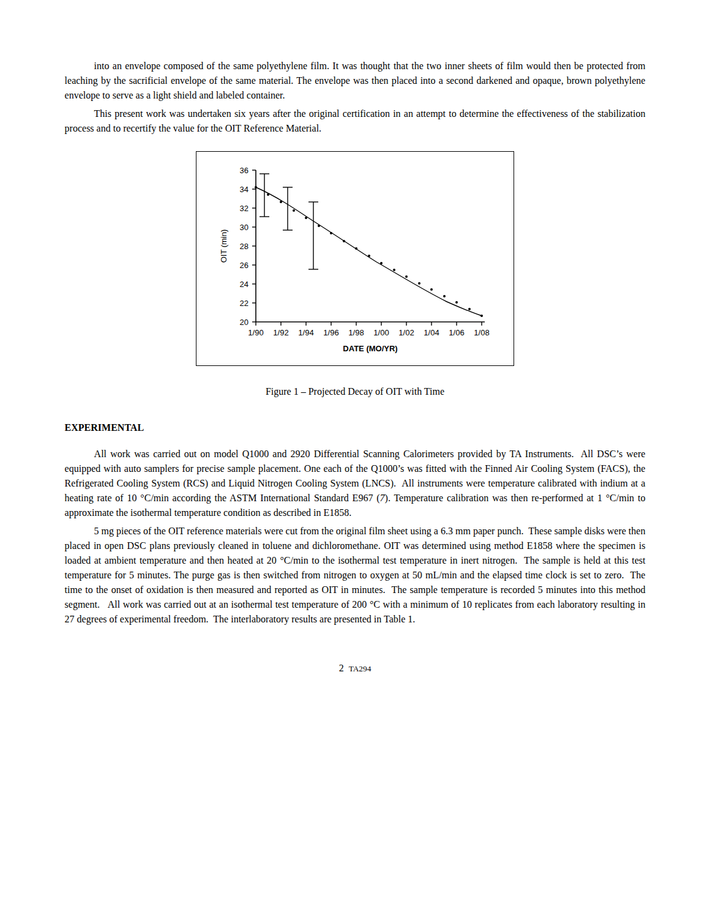into an envelope composed of the same polyethylene film. It was thought that the two inner sheets of film would then be protected from leaching by the sacrificial envelope of the same material. The envelope was then placed into a second darkened and opaque, brown polyethylene envelope to serve as a light shield and labeled container.
This present work was undertaken six years after the original certification in an attempt to determine the effectiveness of the stabilization process and to recertify the value for the OIT Reference Material.
36 34 32 30 28 26 24 22 20 OIT (min) 1/90 1/92 1/94 1/96 1/98 1/00 1/02 1/04 1/06 1/08 DATE (MO/YR)
Figure 1 – Projected Decay of OIT with Time
EXPERIMENTAL
All work was carried out on model Q1000 and 2920 Differential Scanning Calorimeters provided by TA Instruments. All DSC’s were equipped with auto samplers for precise sample placement. One each of the Q1000’s was fitted with the Finned Air Cooling System (FACS), the Refrigerated Cooling System (RCS) and Liquid Nitrogen Cooling System (LNCS). All instruments were temperature calibrated with indium at a heating rate of 10 °C/min according the ASTM International Standard E967 (7). Temperature calibration was then re-performed at 1 °C/min to approximate the isothermal temperature condition as described in E1858.
5 mg pieces of the OIT reference materials were cut from the original film sheet using a 6.3 mm paper punch. These sample disks were then placed in open DSC plans previously cleaned in toluene and dichloromethane. OIT was determined using method E1858 where the specimen is loaded at ambient temperature and then heated at 20 °C/min to the isothermal test temperature in inert nitrogen. The sample is held at this test temperature for 5 minutes. The purge gas is then switched from nitrogen to oxygen at 50 mL/min and the elapsed time clock is set to zero. The time to the onset of oxidation is then measured and reported as OIT in minutes. The sample temperature is recorded 5 minutes into this method segment. All work was carried out at an isothermal test temperature of 200 °C with a minimum of 10 replicates from each laboratory resulting in 27 degrees of experimental freedom. The interlaboratory results are presented in Table 1.
2 TA294